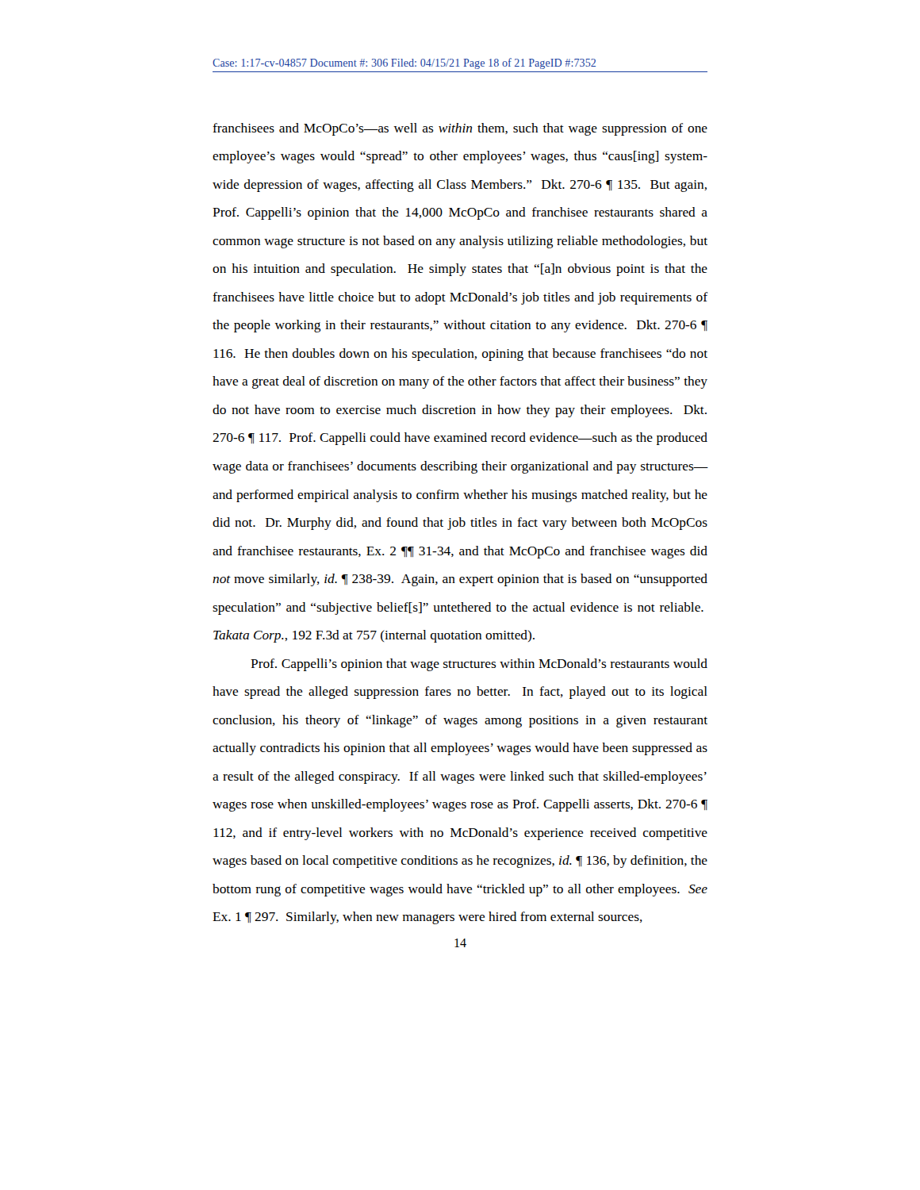Case: 1:17-cv-04857 Document #: 306 Filed: 04/15/21 Page 18 of 21 PageID #:7352
franchisees and McOpCo’s—as well as within them, such that wage suppression of one employee’s wages would “spread” to other employees’ wages, thus “caus[ing] system-wide depression of wages, affecting all Class Members.” Dkt. 270-6 ¶ 135. But again, Prof. Cappelli’s opinion that the 14,000 McOpCo and franchisee restaurants shared a common wage structure is not based on any analysis utilizing reliable methodologies, but on his intuition and speculation. He simply states that “[a]n obvious point is that the franchisees have little choice but to adopt McDonald’s job titles and job requirements of the people working in their restaurants,” without citation to any evidence. Dkt. 270-6 ¶ 116. He then doubles down on his speculation, opining that because franchisees “do not have a great deal of discretion on many of the other factors that affect their business” they do not have room to exercise much discretion in how they pay their employees. Dkt. 270-6 ¶ 117. Prof. Cappelli could have examined record evidence—such as the produced wage data or franchisees’ documents describing their organizational and pay structures—and performed empirical analysis to confirm whether his musings matched reality, but he did not. Dr. Murphy did, and found that job titles in fact vary between both McOpCos and franchisee restaurants, Ex. 2 ¶¶ 31-34, and that McOpCo and franchisee wages did not move similarly, id. ¶ 238-39. Again, an expert opinion that is based on “unsupported speculation” and “subjective belief[s]” untethered to the actual evidence is not reliable. Takata Corp., 192 F.3d at 757 (internal quotation omitted).
Prof. Cappelli’s opinion that wage structures within McDonald’s restaurants would have spread the alleged suppression fares no better. In fact, played out to its logical conclusion, his theory of “linkage” of wages among positions in a given restaurant actually contradicts his opinion that all employees’ wages would have been suppressed as a result of the alleged conspiracy. If all wages were linked such that skilled-employees’ wages rose when unskilled-employees’ wages rose as Prof. Cappelli asserts, Dkt. 270-6 ¶ 112, and if entry-level workers with no McDonald’s experience received competitive wages based on local competitive conditions as he recognizes, id. ¶ 136, by definition, the bottom rung of competitive wages would have “trickled up” to all other employees. See Ex. 1 ¶ 297. Similarly, when new managers were hired from external sources,
14